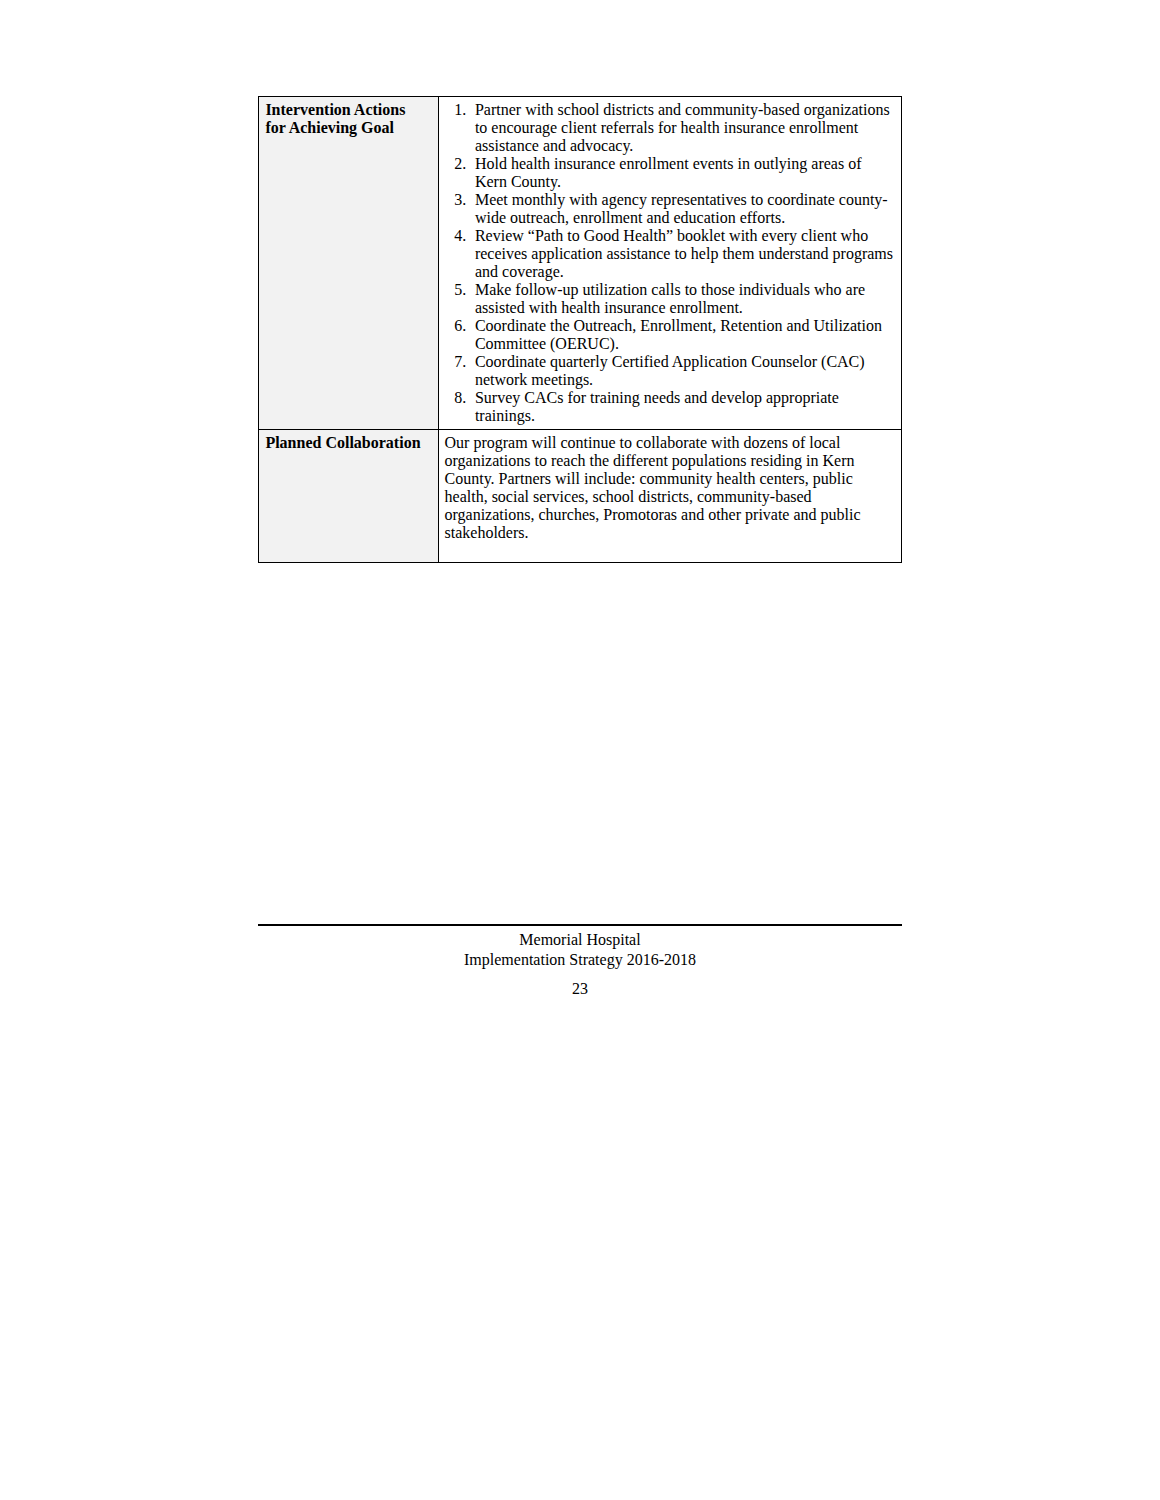| Intervention Actions for Achieving Goal | Partner with school districts and community-based organizations to encourage client referrals for health insurance enrollment assistance and advocacy. Hold health insurance enrollment events in outlying areas of Kern County. Meet monthly with agency representatives to coordinate county-wide outreach, enrollment and education efforts. Review “Path to Good Health” booklet with every client who receives application assistance to help them understand programs and coverage. Make follow-up utilization calls to those individuals who are assisted with health insurance enrollment. Coordinate the Outreach, Enrollment, Retention and Utilization Committee (OERUC). Coordinate quarterly Certified Application Counselor (CAC) network meetings. Survey CACs for training needs and develop appropriate trainings. |
| Planned Collaboration | Our program will continue to collaborate with dozens of local organizations to reach the different populations residing in Kern County. Partners will include: community health centers, public health, social services, school districts, community-based organizations, churches, Promotoras and other private and public stakeholders. |
Memorial Hospital
Implementation Strategy 2016-2018
23